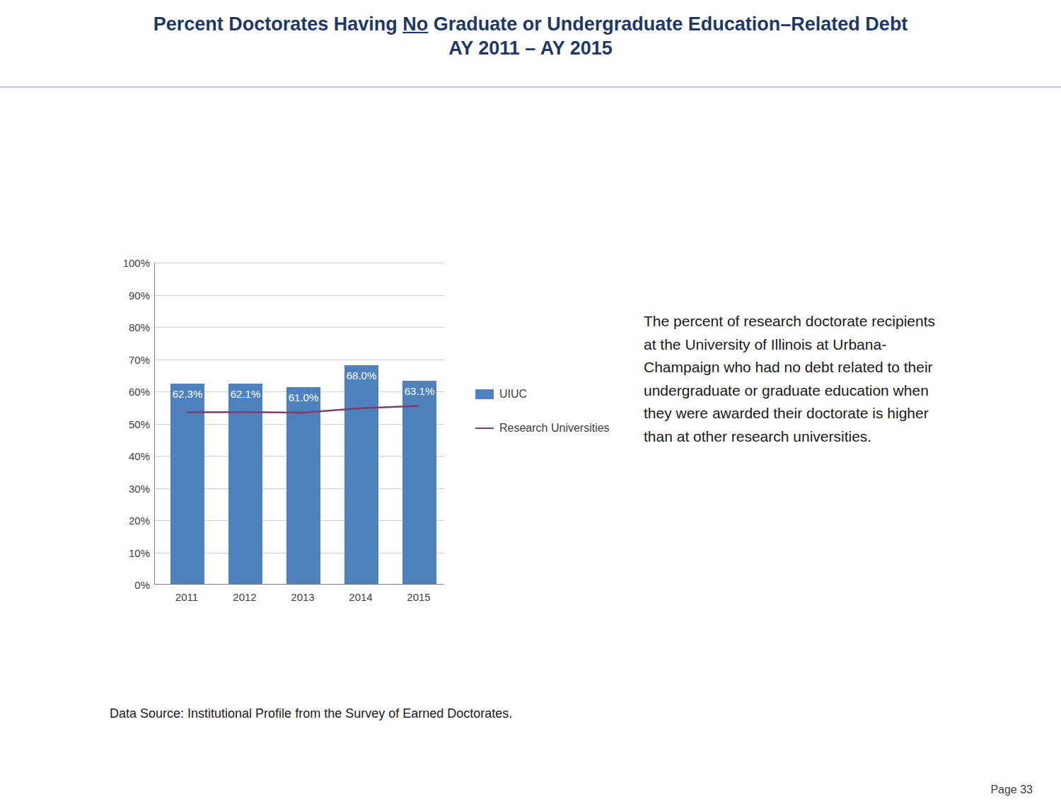Percent Doctorates Having No Graduate or Undergraduate Education–Related Debt
AY 2011 – AY 2015
100%
90%
80%
70%
60%
50%
40%
30%
20%
10%
0%
62.3%
62.1%
61.0%
68.0%
63.1%
2011
2012
2013
2014
2015
UIUC
Research Universities
The percent of research doctorate recipients at the University of Illinois at Urbana-Champaign who had no debt related to their undergraduate or graduate education when they were awarded their doctorate is higher than at other research universities.
Data Source: Institutional Profile from the Survey of Earned Doctorates.
Page 33